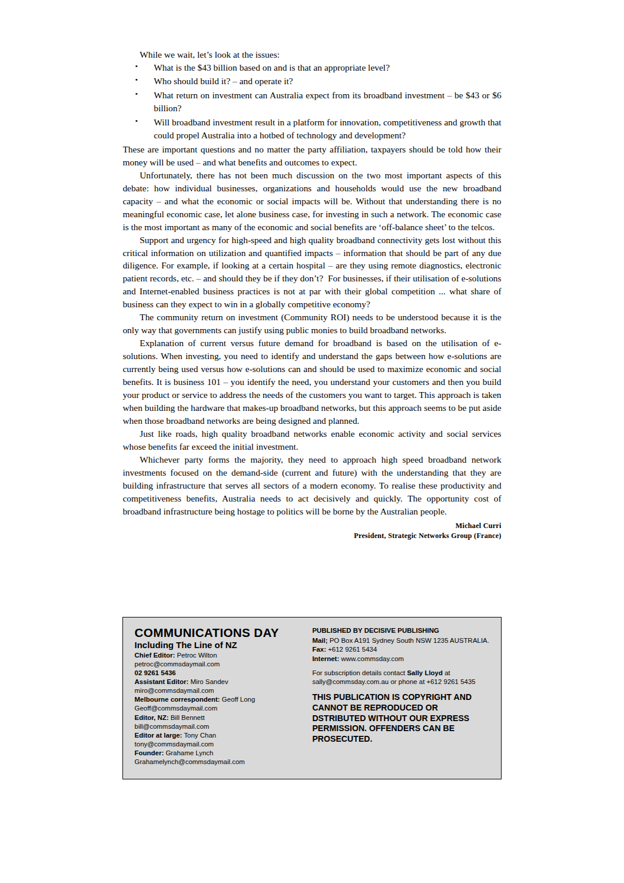While we wait, let’s look at the issues:
What is the $43 billion based on and is that an appropriate level?
Who should build it? – and operate it?
What return on investment can Australia expect from its broadband investment – be $43 or $6 billion?
Will broadband investment result in a platform for innovation, competitiveness and growth that could propel Australia into a hotbed of technology and development?
These are important questions and no matter the party affiliation, taxpayers should be told how their money will be used – and what benefits and outcomes to expect.
Unfortunately, there has not been much discussion on the two most important aspects of this debate: how individual businesses, organizations and households would use the new broadband capacity – and what the economic or social impacts will be. Without that understanding there is no meaningful economic case, let alone business case, for investing in such a network. The economic case is the most important as many of the economic and social benefits are ‘off-balance sheet’ to the telcos.
Support and urgency for high-speed and high quality broadband connectivity gets lost without this critical information on utilization and quantified impacts – information that should be part of any due diligence. For example, if looking at a certain hospital – are they using remote diagnostics, electronic patient records, etc. – and should they be if they don’t? For businesses, if their utilisation of e-solutions and Internet-enabled business practices is not at par with their global competition ... what share of business can they expect to win in a globally competitive economy?
The community return on investment (Community ROI) needs to be understood because it is the only way that governments can justify using public monies to build broadband networks.
Explanation of current versus future demand for broadband is based on the utilisation of e-solutions. When investing, you need to identify and understand the gaps between how e-solutions are currently being used versus how e-solutions can and should be used to maximize economic and social benefits. It is business 101 – you identify the need, you understand your customers and then you build your product or service to address the needs of the customers you want to target. This approach is taken when building the hardware that makes-up broadband networks, but this approach seems to be put aside when those broadband networks are being designed and planned.
Just like roads, high quality broadband networks enable economic activity and social services whose benefits far exceed the initial investment.
Whichever party forms the majority, they need to approach high speed broadband network investments focused on the demand-side (current and future) with the understanding that they are building infrastructure that serves all sectors of a modern economy. To realise these productivity and competitiveness benefits, Australia needs to act decisively and quickly. The opportunity cost of broadband infrastructure being hostage to politics will be borne by the Australian people.
Michael Curri
President, Strategic Networks Group (France)
COMMUNICATIONS DAY
Including The Line of NZ
Chief Editor: Petroc Wilton
petroc@commsdaymail.com
02 9261 5436
Assistant Editor: Miro Sandev
miro@commsdaymail.com
Melbourne correspondent: Geoff Long
Geoff@commsdaymail.com
Editor, NZ: Bill Bennett
bill@commsdaymail.com
Editor at large: Tony Chan
tony@commsdaymail.com
Founder: Grahame Lynch
Grahamelynch@commsdaymail.com
PUBLISHED BY DECISIVE PUBLISHING
Mail; PO Box A191 Sydney South NSW 1235 AUSTRALIA.
Fax: +612 9261 5434
Internet: www.commsday.com
For subscription details contact Sally Lloyd at
sally@commsday.com.au or phone at +612 9261 5435
THIS PUBLICATION IS COPYRIGHT AND CANNOT BE REPRODUCED OR DSTRIBUTED WITHOUT OUR EXPRESS PERMISSION. OFFENDERS CAN BE PROSECUTED.